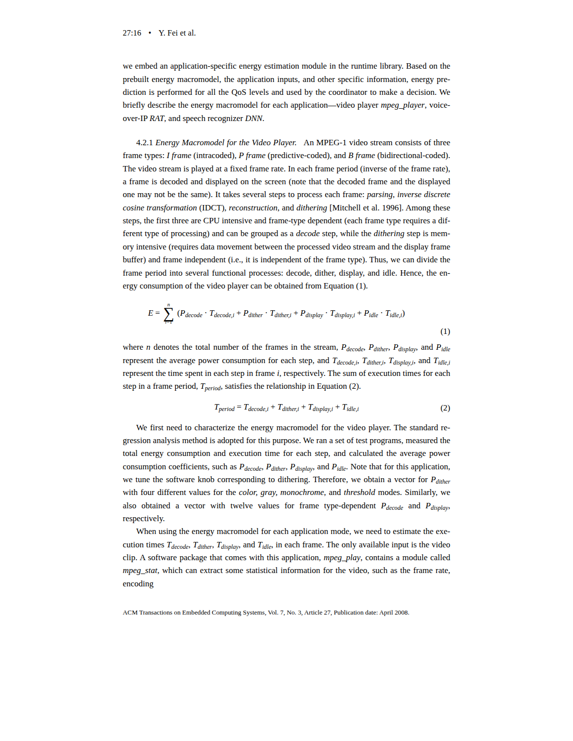27:16•Y. Fei et al.
we embed an application-specific energy estimation module in the runtime library. Based on the prebuilt energy macromodel, the application inputs, and other specific information, energy prediction is performed for all the QoS levels and used by the coordinator to make a decision. We briefly describe the energy macromodel for each application—video player mpeg_player, voice-over-IP RAT, and speech recognizer DNN.
4.2.1 Energy Macromodel for the Video Player. An MPEG-1 video stream consists of three frame types: I frame (intracoded), P frame (predictive-coded), and B frame (bidirectional-coded). The video stream is played at a fixed frame rate. In each frame period (inverse of the frame rate), a frame is decoded and displayed on the screen (note that the decoded frame and the displayed one may not be the same). It takes several steps to process each frame: parsing, inverse discrete cosine transformation (IDCT), reconstruction, and dithering [Mitchell et al. 1996]. Among these steps, the first three are CPU intensive and frame-type dependent (each frame type requires a different type of processing) and can be grouped as a decode step, while the dithering step is memory intensive (requires data movement between the processed video stream and the display frame buffer) and frame independent (i.e., it is independent of the frame type). Thus, we can divide the frame period into several functional processes: decode, dither, display, and idle. Hence, the energy consumption of the video player can be obtained from Equation (1).
E = n ∑ i=1 (Pdecode · Tdecode,i + Pdither · Tdither,i + Pdisplay · Tdisplay,i + Pidle · Tidle,i) (1)
where n denotes the total number of the frames in the stream, Pdecode, Pdither, Pdisplay, and Pidle represent the average power consumption for each step, and Tdecode,i, Tdither,i, Tdisplay,i, and Tidle,i represent the time spent in each step in frame i, respectively. The sum of execution times for each step in a frame period, Tperiod, satisfies the relationship in Equation (2).
Tperiod = Tdecode,i + Tdither,i + Tdisplay,i + Tidle,i (2)
We first need to characterize the energy macromodel for the video player. The standard regression analysis method is adopted for this purpose. We ran a set of test programs, measured the total energy consumption and execution time for each step, and calculated the average power consumption coefficients, such as Pdecode, Pdither, Pdisplay, and Pidle. Note that for this application, we tune the software knob corresponding to dithering. Therefore, we obtain a vector for Pdither with four different values for the color, gray, monochrome, and threshold modes. Similarly, we also obtained a vector with twelve values for frame type-dependent Pdecode and Pdisplay, respectively.
When using the energy macromodel for each application mode, we need to estimate the execution times Tdecode, Tdither, Tdisplay, and Tidle, in each frame. The only available input is the video clip. A software package that comes with this application, mpeg_play, contains a module called mpeg_stat, which can extract some statistical information for the video, such as the frame rate, encoding
ACM Transactions on Embedded Computing Systems, Vol. 7, No. 3, Article 27, Publication date: April 2008.